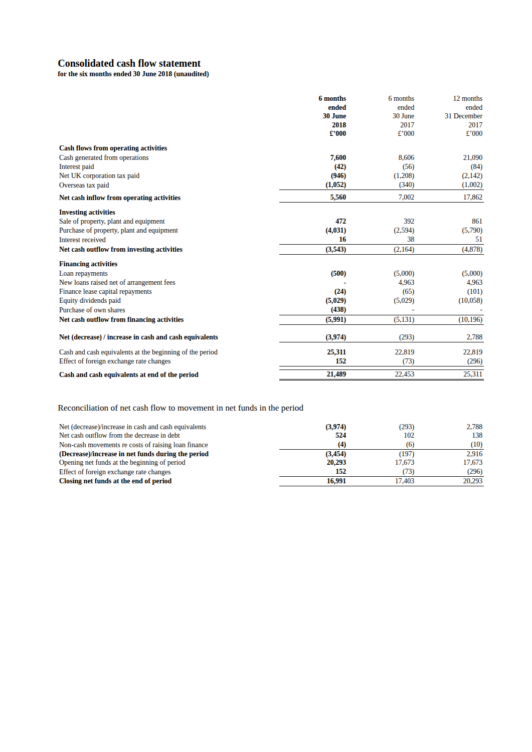Consolidated cash flow statement
for the six months ended 30 June 2018 (unaudited)
| | 6 months ended 30 June 2018 £’000 | 6 months ended 30 June 2017 £’000 | 12 months ended 31 December 2017 £’000 |
| Cash flows from operating activities | | | |
| Cash generated from operations | 7,600 | 8,606 | 21,090 |
| Interest paid | (42) | (56) | (84) |
| Net UK corporation tax paid | (946) | (1,208) | (2,142) |
| Overseas tax paid | (1,052) | (340) | (1,002) |
| Net cash inflow from operating activities | 5,560 | 7,002 | 17,862 |
| Investing activities | | | |
| Sale of property, plant and equipment | 472 | 392 | 861 |
| Purchase of property, plant and equipment | (4,031) | (2,594) | (5,790) |
| Interest received | 16 | 38 | 51 |
| Net cash outflow from investing activities | (3,543) | (2,164) | (4,878) |
| Financing activities | | | |
| Loan repayments | (500) | (5,000) | (5,000) |
| New loans raised net of arrangement fees | - | 4,963 | 4,963 |
| Finance lease capital repayments | (24) | (65) | (101) |
| Equity dividends paid | (5,029) | (5,029) | (10,058) |
| Purchase of own shares | (438) | - | - |
| Net cash outflow from financing activities | (5,991) | (5,131) | (10,196) |
| Net (decrease) / increase in cash and cash equivalents | (3,974) | (293) | 2,788 |
| Cash and cash equivalents at the beginning of the period | 25,311 | 22,819 | 22,819 |
| Effect of foreign exchange rate changes | 152 | (73) | (296) |
| Cash and cash equivalents at end of the period | 21,489 | 22,453 | 25,311 |
Reconciliation of net cash flow to movement in net funds in the period
| Net (decrease)/increase in cash and cash equivalents | (3,974) | (293) | 2,788 |
| Net cash outflow from the decrease in debt | 524 | 102 | 138 |
| Non-cash movements re costs of raising loan finance | (4) | (6) | (10) |
| (Decrease)/increase in net funds during the period | (3,454) | (197) | 2,916 |
| Opening net funds at the beginning of period | 20,293 | 17,673 | 17,673 |
| Effect of foreign exchange rate changes | 152 | (73) | (296) |
| Closing net funds at the end of period | 16,991 | 17,403 | 20,293 |